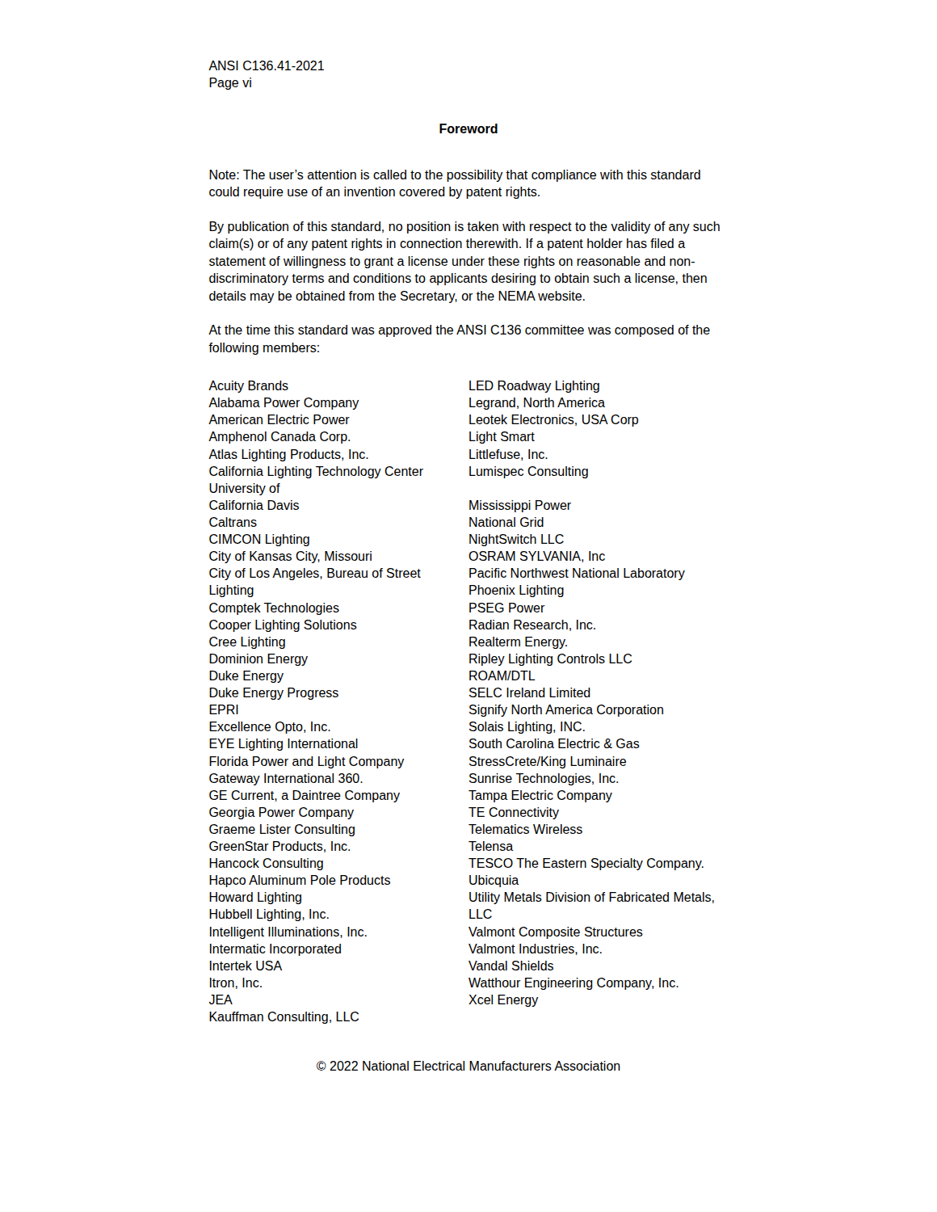ANSI C136.41-2021
Page vi
Foreword
Note: The user’s attention is called to the possibility that compliance with this standard could require use of an invention covered by patent rights.
By publication of this standard, no position is taken with respect to the validity of any such claim(s) or of any patent rights in connection therewith. If a patent holder has filed a statement of willingness to grant a license under these rights on reasonable and non-discriminatory terms and conditions to applicants desiring to obtain such a license, then details may be obtained from the Secretary, or the NEMA website.
At the time this standard was approved the ANSI C136 committee was composed of the following members:
Acuity Brands
Alabama Power Company
American Electric Power
Amphenol Canada Corp.
Atlas Lighting Products, Inc.
California Lighting Technology Center University of
California Davis
Caltrans
CIMCON Lighting
City of Kansas City, Missouri
City of Los Angeles, Bureau of Street Lighting
Comptek Technologies
Cooper Lighting Solutions
Cree Lighting
Dominion Energy
Duke Energy
Duke Energy Progress
EPRI
Excellence Opto, Inc.
EYE Lighting International
Florida Power and Light Company
Gateway International 360.
GE Current, a Daintree Company
Georgia Power Company
Graeme Lister Consulting
GreenStar Products, Inc.
Hancock Consulting
Hapco Aluminum Pole Products
Howard Lighting
Hubbell Lighting, Inc.
Intelligent Illuminations, Inc.
Intermatic Incorporated
Intertek USA
Itron, Inc.
JEA
Kauffman Consulting, LLC
LED Roadway Lighting
Legrand, North America
Leotek Electronics, USA Corp
Light Smart
Littlefuse, Inc.
Lumispec Consulting
Mississippi Power
National Grid
NightSwitch LLC
OSRAM SYLVANIA, Inc
Pacific Northwest National Laboratory
Phoenix Lighting
PSEG Power
Radian Research, Inc.
Realterm Energy.
Ripley Lighting Controls LLC
ROAM/DTL
SELC Ireland Limited
Signify North America Corporation
Solais Lighting, INC.
South Carolina Electric & Gas
StressCrete/King Luminaire
Sunrise Technologies, Inc.
Tampa Electric Company
TE Connectivity
Telematics Wireless
Telensa
TESCO The Eastern Specialty Company.
Ubicquia
Utility Metals Division of Fabricated Metals, LLC
Valmont Composite Structures
Valmont Industries, Inc.
Vandal Shields
Watthour Engineering Company, Inc.
Xcel Energy
© 2022 National Electrical Manufacturers Association